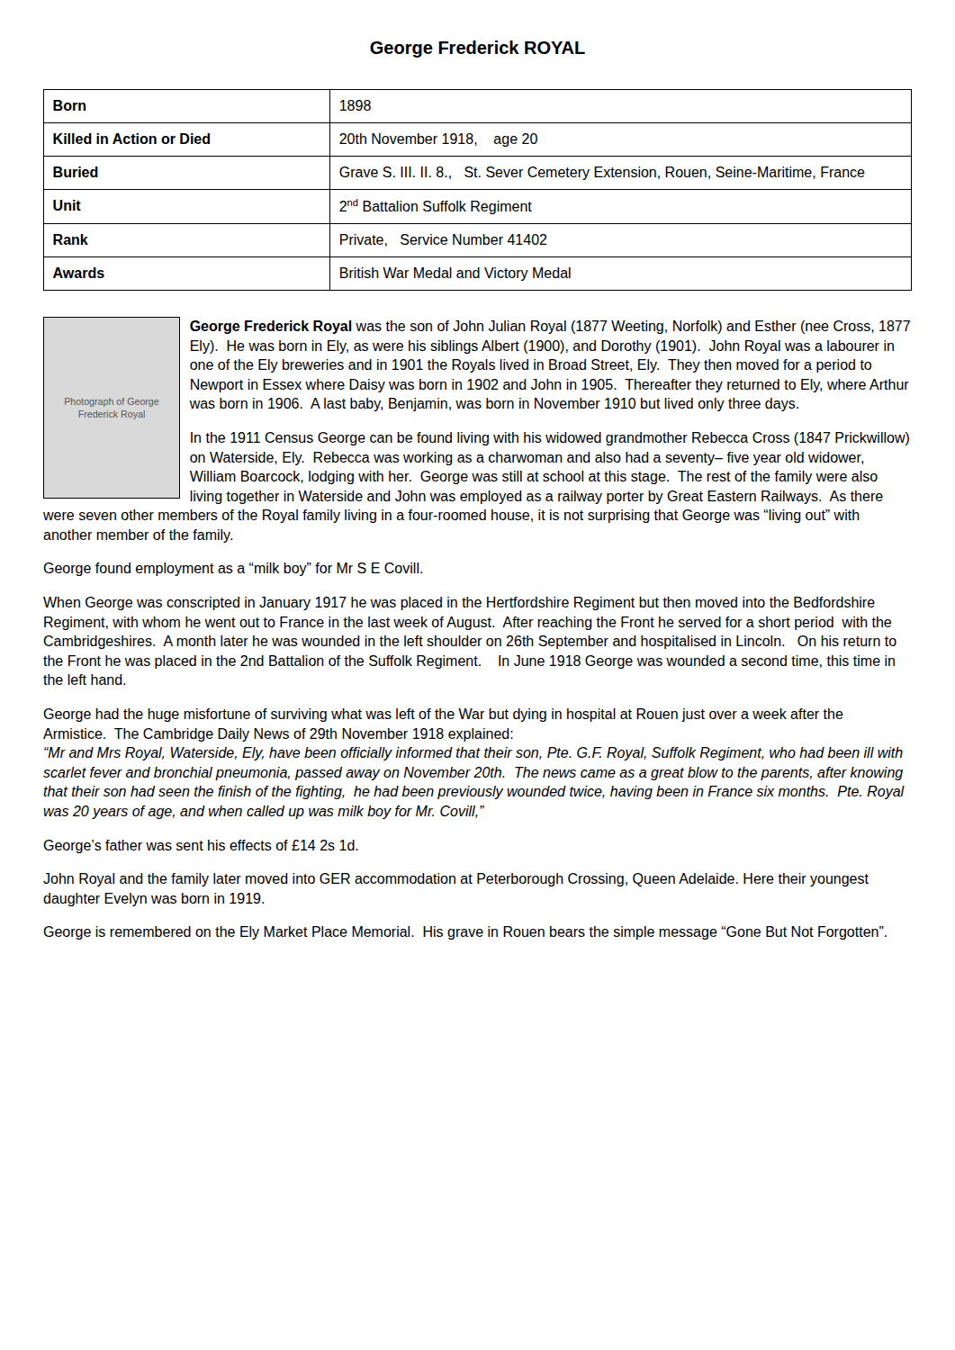George Frederick ROYAL
| Born | 1898 |
| Killed in Action or Died | 20th November 1918, age 20 |
| Buried | Grave S. III. II. 8., St. Sever Cemetery Extension, Rouen, Seine-Maritime, France |
| Unit | 2 nd Battalion Suffolk Regiment |
| Rank | Private, Service Number 41402 |
| Awards | British War Medal and Victory Medal |
Photograph of George Frederick Royal
George Frederick Royal was the son of John Julian Royal (1877 Weeting, Norfolk) and Esther (nee Cross, 1877 Ely). He was born in Ely, as were his siblings Albert (1900), and Dorothy (1901). John Royal was a labourer in one of the Ely breweries and in 1901 the Royals lived in Broad Street, Ely. They then moved for a period to Newport in Essex where Daisy was born in 1902 and John in 1905. Thereafter they returned to Ely, where Arthur was born in 1906. A last baby, Benjamin, was born in November 1910 but lived only three days.
In the 1911 Census George can be found living with his widowed grandmother Rebecca Cross (1847 Prickwillow) on Waterside, Ely. Rebecca was working as a charwoman and also had a seventy– five year old widower, William Boarcock, lodging with her. George was still at school at this stage. The rest of the family were also living together in Waterside and John was employed as a railway porter by Great Eastern Railways. As there were seven other members of the Royal family living in a four-roomed house, it is not surprising that George was “living out” with another member of the family.
George found employment as a “milk boy” for Mr S E Covill.
When George was conscripted in January 1917 he was placed in the Hertfordshire Regiment but then moved into the Bedfordshire Regiment, with whom he went out to France in the last week of August. After reaching the Front he served for a short period with the Cambridgeshires. A month later he was wounded in the left shoulder on 26th September and hospitalised in Lincoln. On his return to the Front he was placed in the 2nd Battalion of the Suffolk Regiment. In June 1918 George was wounded a second time, this time in the left hand.
George had the huge misfortune of surviving what was left of the War but dying in hospital at Rouen just over a week after the Armistice. The Cambridge Daily News of 29th November 1918 explained:
“Mr and Mrs Royal, Waterside, Ely, have been officially informed that their son, Pte. G.F. Royal, Suffolk Regiment, who had been ill with scarlet fever and bronchial pneumonia, passed away on November 20th. The news came as a great blow to the parents, after knowing that their son had seen the finish of the fighting, he had been previously wounded twice, having been in France six months. Pte. Royal was 20 years of age, and when called up was milk boy for Mr. Covill,”
George’s father was sent his effects of £14 2s 1d.
John Royal and the family later moved into GER accommodation at Peterborough Crossing, Queen Adelaide. Here their youngest daughter Evelyn was born in 1919.
George is remembered on the Ely Market Place Memorial. His grave in Rouen bears the simple message “Gone But Not Forgotten”.